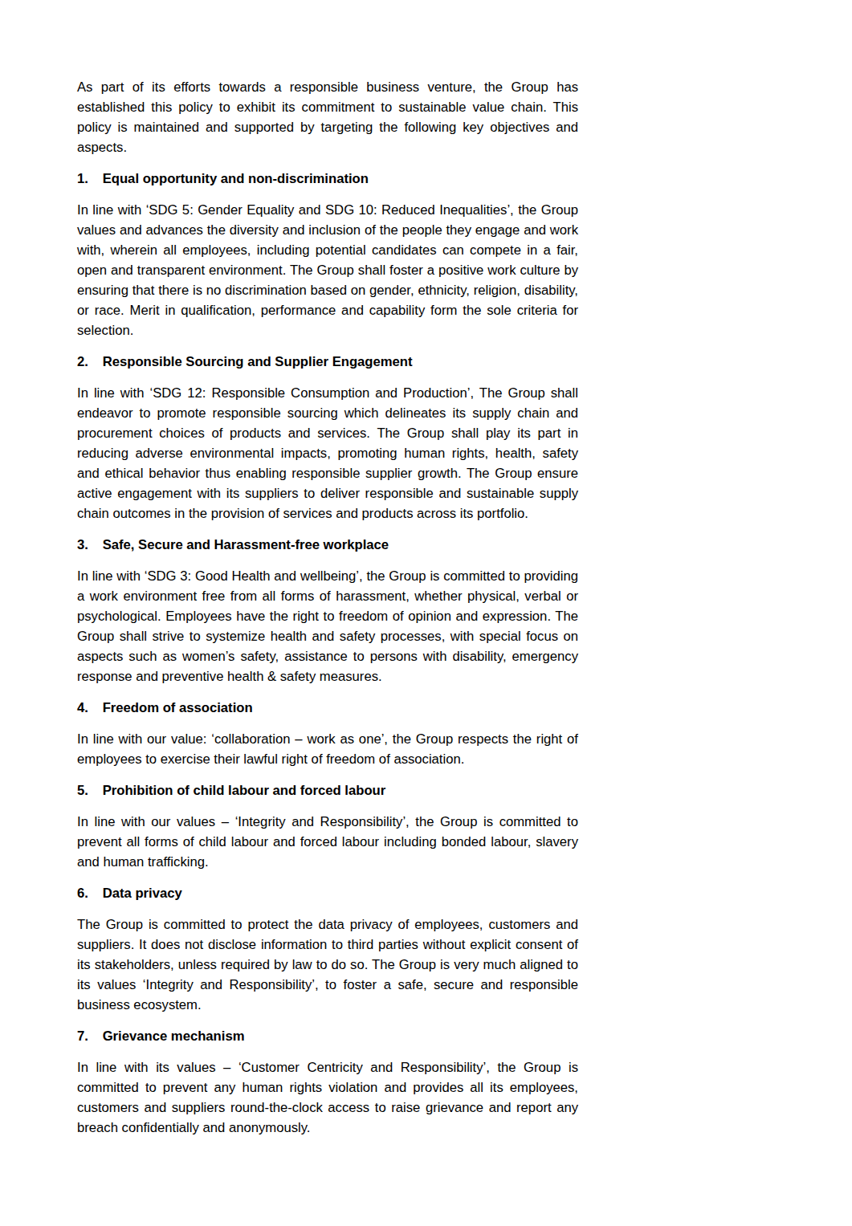As part of its efforts towards a responsible business venture, the Group has established this policy to exhibit its commitment to sustainable value chain. This policy is maintained and supported by targeting the following key objectives and aspects.
1. Equal opportunity and non-discrimination
In line with ‘SDG 5: Gender Equality and SDG 10: Reduced Inequalities’, the Group values and advances the diversity and inclusion of the people they engage and work with, wherein all employees, including potential candidates can compete in a fair, open and transparent environment. The Group shall foster a positive work culture by ensuring that there is no discrimination based on gender, ethnicity, religion, disability, or race. Merit in qualification, performance and capability form the sole criteria for selection.
2. Responsible Sourcing and Supplier Engagement
In line with ‘SDG 12: Responsible Consumption and Production’, The Group shall endeavor to promote responsible sourcing which delineates its supply chain and procurement choices of products and services. The Group shall play its part in reducing adverse environmental impacts, promoting human rights, health, safety and ethical behavior thus enabling responsible supplier growth. The Group ensure active engagement with its suppliers to deliver responsible and sustainable supply chain outcomes in the provision of services and products across its portfolio.
3. Safe, Secure and Harassment-free workplace
In line with ‘SDG 3: Good Health and wellbeing’, the Group is committed to providing a work environment free from all forms of harassment, whether physical, verbal or psychological. Employees have the right to freedom of opinion and expression. The Group shall strive to systemize health and safety processes, with special focus on aspects such as women’s safety, assistance to persons with disability, emergency response and preventive health & safety measures.
4. Freedom of association
In line with our value: ‘collaboration – work as one’, the Group respects the right of employees to exercise their lawful right of freedom of association.
5. Prohibition of child labour and forced labour
In line with our values – ‘Integrity and Responsibility’, the Group is committed to prevent all forms of child labour and forced labour including bonded labour, slavery and human trafficking.
6. Data privacy
The Group is committed to protect the data privacy of employees, customers and suppliers. It does not disclose information to third parties without explicit consent of its stakeholders, unless required by law to do so. The Group is very much aligned to its values ‘Integrity and Responsibility’, to foster a safe, secure and responsible business ecosystem.
7. Grievance mechanism
In line with its values – ‘Customer Centricity and Responsibility’, the Group is committed to prevent any human rights violation and provides all its employees, customers and suppliers round-the-clock access to raise grievance and report any breach confidentially and anonymously.